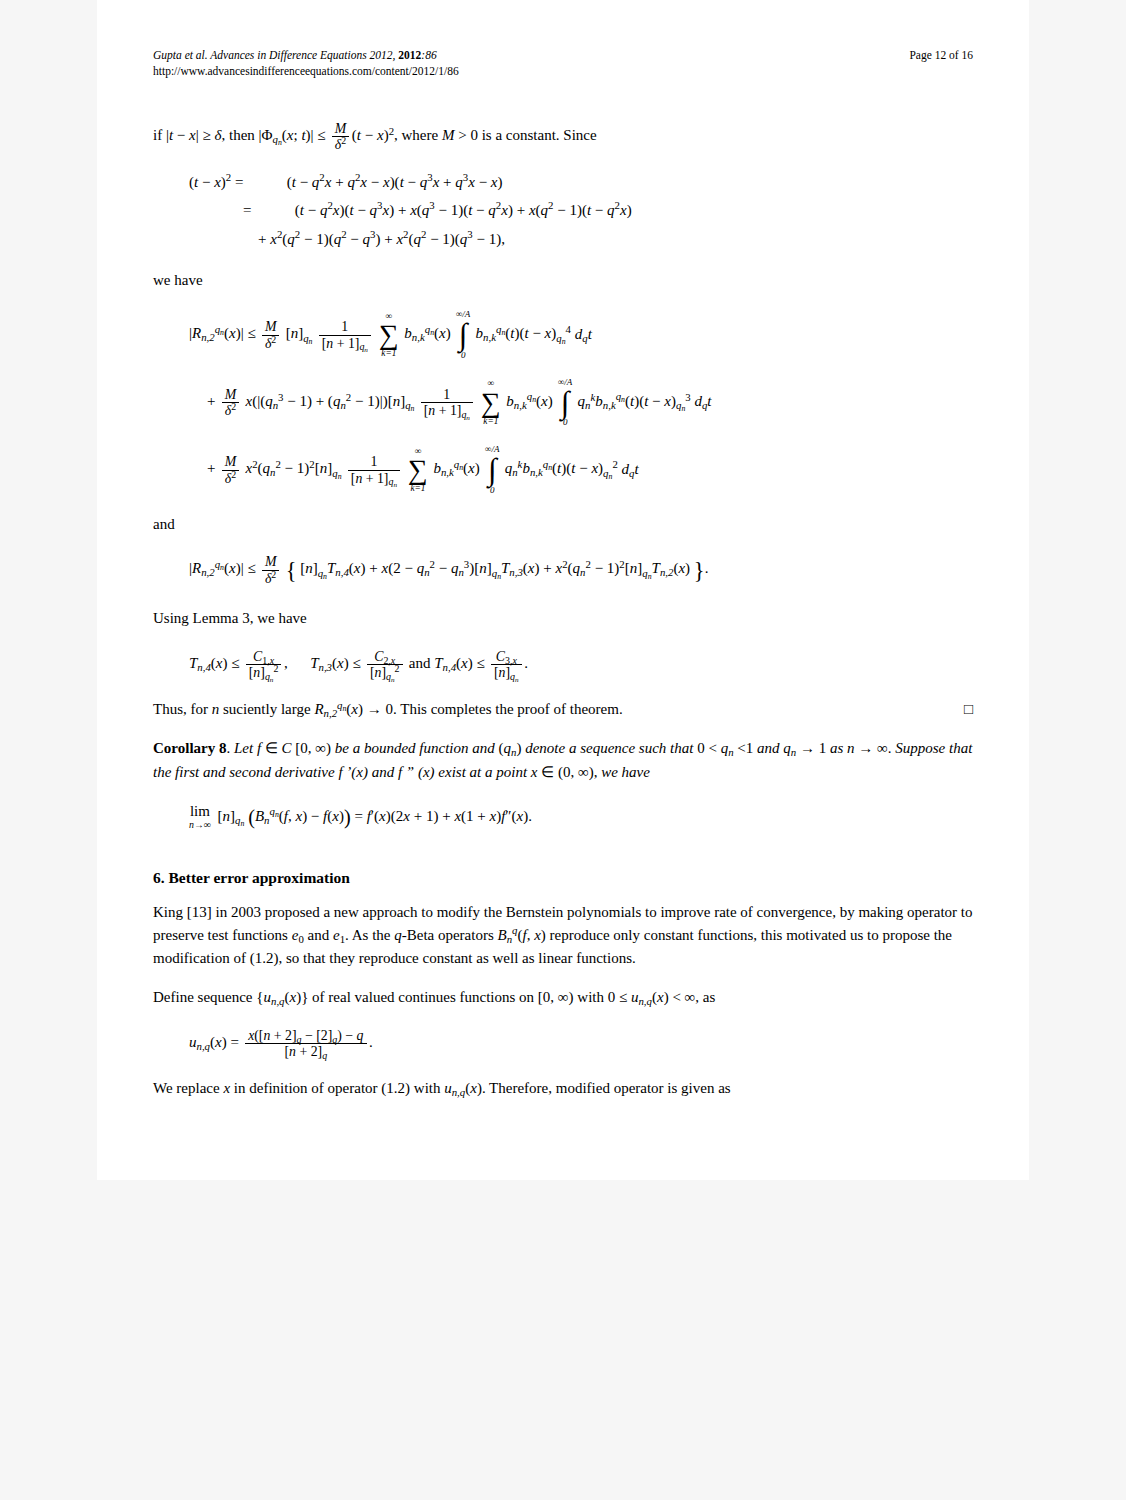Gupta et al. Advances in Difference Equations 2012, 2012:86
http://www.advancesindifferenceequations.com/content/2012/1/86
Page 12 of 16
if |t − x| ≥ δ, then |Φqn(x; t)| ≤ Mδ2(t − x)2, where M > 0 is a constant. Since
(t − x)2 = (t − q2x + q2x − x)(t − q3x + q3x − x) = (t − q2x)(t − q3x) + x(q3 − 1)(t − q2x) + x(q2 − 1)(t − q2x) + x2(q2 − 1)(q2 − q3) + x2(q2 − 1)(q3 − 1),
we have
|Rn,2qn(x)| ≤ Mδ2 [n]qn 1[n + 1]qn ∞∑k=1 bn,kqn(x) ∞/A∫0 bn,kqn(t)(t − x)qn4 dqt
+ Mδ2 x(|(qn3 − 1) + (qn2 − 1)|)[n]qn 1[n + 1]qn ∞∑k=1 bn,kqn(x) ∞/A∫0 qnkbn,kqn(t)(t − x)qn3 dqt
+ Mδ2 x2(qn2 − 1)2[n]qn 1[n + 1]qn ∞∑k=1 bn,kqn(x) ∞/A∫0 qnkbn,kqn(t)(t − x)qn2 dqt
and
|Rn,2qn(x)| ≤ Mδ2 { [n]qnTn,4(x) + x(2 − qn2 − qn3)[n]qnTn,3(x) + x2(qn2 − 1)2[n]qnTn,2(x) }.
Using Lemma 3, we have
Tn,4(x) ≤ C1,x[n]qn2, Tn,3(x) ≤ C2,x[n]qn2 and Tn,4(x) ≤ C3,x[n]qn.
Thus, for n suciently large Rn,2qn(x) → 0. This completes the proof of theorem. □
Corollary 8. Let f ∈ C [0, ∞) be a bounded function and (qn) denote a sequence such that 0 < qn <1 and qn → 1 as n → ∞. Suppose that the first and second derivative f ’(x) and f ” (x) exist at a point x ∈ (0, ∞), we have
lim n→∞ [n]qn (Bnqn(f, x) − f(x)) = f′(x)(2x + 1) + x(1 + x)f″(x).
6. Better error approximation
King [13] in 2003 proposed a new approach to modify the Bernstein polynomials to improve rate of convergence, by making operator to preserve test functions e0 and e1. As the q-Beta operators Bnq(f, x) reproduce only constant functions, this motivated us to propose the modification of (1.2), so that they reproduce constant as well as linear functions.
Define sequence {un,q(x)} of real valued continues functions on [0, ∞) with 0 ≤ un,q(x) < ∞, as
un,q(x) = x([n + 2]q − [2]q) − q[n + 2]q.
We replace x in definition of operator (1.2) with un,q(x). Therefore, modified operator is given as